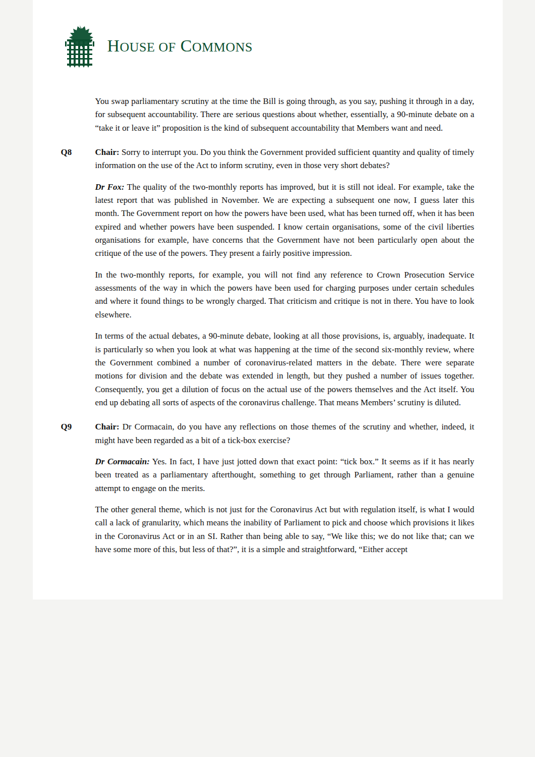HOUSE OF COMMONS
You swap parliamentary scrutiny at the time the Bill is going through, as you say, pushing it through in a day, for subsequent accountability. There are serious questions about whether, essentially, a 90-minute debate on a “take it or leave it” proposition is the kind of subsequent accountability that Members want and need.
Q8
Chair: Sorry to interrupt you. Do you think the Government provided sufficient quantity and quality of timely information on the use of the Act to inform scrutiny, even in those very short debates?
Dr Fox: The quality of the two-monthly reports has improved, but it is still not ideal. For example, take the latest report that was published in November. We are expecting a subsequent one now, I guess later this month. The Government report on how the powers have been used, what has been turned off, when it has been expired and whether powers have been suspended. I know certain organisations, some of the civil liberties organisations for example, have concerns that the Government have not been particularly open about the critique of the use of the powers. They present a fairly positive impression.
In the two-monthly reports, for example, you will not find any reference to Crown Prosecution Service assessments of the way in which the powers have been used for charging purposes under certain schedules and where it found things to be wrongly charged. That criticism and critique is not in there. You have to look elsewhere.
In terms of the actual debates, a 90-minute debate, looking at all those provisions, is, arguably, inadequate. It is particularly so when you look at what was happening at the time of the second six-monthly review, where the Government combined a number of coronavirus-related matters in the debate. There were separate motions for division and the debate was extended in length, but they pushed a number of issues together. Consequently, you get a dilution of focus on the actual use of the powers themselves and the Act itself. You end up debating all sorts of aspects of the coronavirus challenge. That means Members’ scrutiny is diluted.
Q9
Chair: Dr Cormacain, do you have any reflections on those themes of the scrutiny and whether, indeed, it might have been regarded as a bit of a tick-box exercise?
Dr Cormacain: Yes. In fact, I have just jotted down that exact point: “tick box.” It seems as if it has nearly been treated as a parliamentary afterthought, something to get through Parliament, rather than a genuine attempt to engage on the merits.
The other general theme, which is not just for the Coronavirus Act but with regulation itself, is what I would call a lack of granularity, which means the inability of Parliament to pick and choose which provisions it likes in the Coronavirus Act or in an SI. Rather than being able to say, “We like this; we do not like that; can we have some more of this, but less of that?”, it is a simple and straightforward, “Either accept